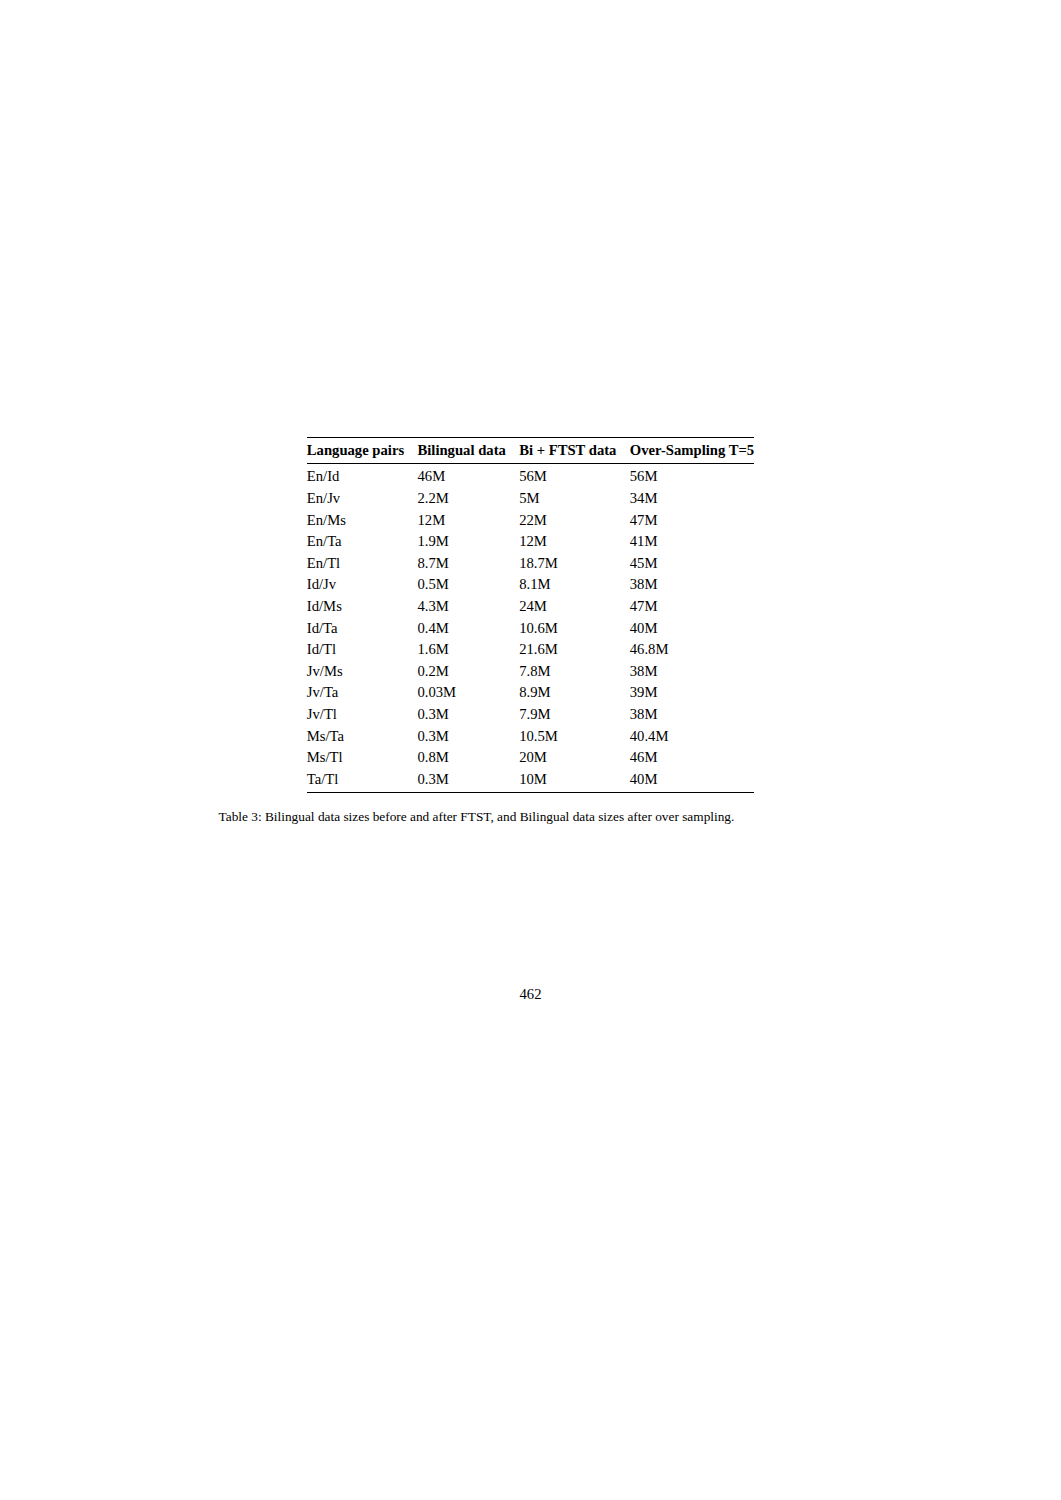| Language pairs | Bilingual data | Bi + FTST data | Over-Sampling T=5 |
| --- | --- | --- | --- |
| En/Id | 46M | 56M | 56M |
| En/Jv | 2.2M | 5M | 34M |
| En/Ms | 12M | 22M | 47M |
| En/Ta | 1.9M | 12M | 41M |
| En/Tl | 8.7M | 18.7M | 45M |
| Id/Jv | 0.5M | 8.1M | 38M |
| Id/Ms | 4.3M | 24M | 47M |
| Id/Ta | 0.4M | 10.6M | 40M |
| Id/Tl | 1.6M | 21.6M | 46.8M |
| Jv/Ms | 0.2M | 7.8M | 38M |
| Jv/Ta | 0.03M | 8.9M | 39M |
| Jv/Tl | 0.3M | 7.9M | 38M |
| Ms/Ta | 0.3M | 10.5M | 40.4M |
| Ms/Tl | 0.8M | 20M | 46M |
| Ta/Tl | 0.3M | 10M | 40M |
Table 3: Bilingual data sizes before and after FTST, and Bilingual data sizes after over sampling.
462